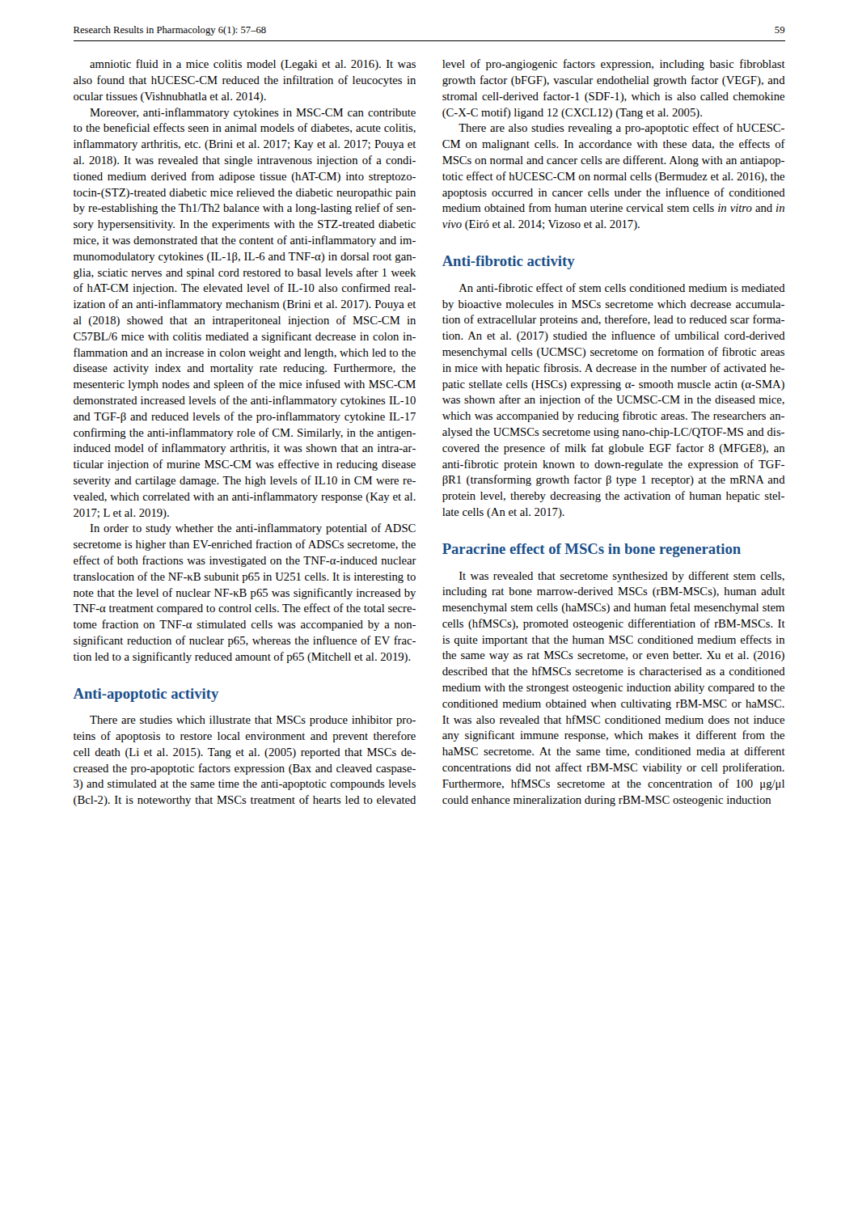Research Results in Pharmacology 6(1): 57–68 59
amniotic fluid in a mice colitis model (Legaki et al. 2016). It was also found that hUCESC-CM reduced the infiltration of leucocytes in ocular tissues (Vishnubhatla et al. 2014).
Moreover, anti-inflammatory cytokines in MSC-CM can contribute to the beneficial effects seen in animal models of diabetes, acute colitis, inflammatory arthritis, etc. (Brini et al. 2017; Kay et al. 2017; Pouya et al. 2018). It was revealed that single intravenous injection of a conditioned medium derived from adipose tissue (hAT-CM) into streptozotocin-(STZ)-treated diabetic mice relieved the diabetic neuropathic pain by re-establishing the Th1/Th2 balance with a long-lasting relief of sensory hypersensitivity. In the experiments with the STZ-treated diabetic mice, it was demonstrated that the content of anti-inflammatory and immunomodulatory cytokines (IL-1β, IL-6 and TNF-α) in dorsal root ganglia, sciatic nerves and spinal cord restored to basal levels after 1 week of hAT-CM injection. The elevated level of IL-10 also confirmed realization of an anti-inflammatory mechanism (Brini et al. 2017). Pouya et al (2018) showed that an intraperitoneal injection of MSC-CM in C57BL/6 mice with colitis mediated a significant decrease in colon inflammation and an increase in colon weight and length, which led to the disease activity index and mortality rate reducing. Furthermore, the mesenteric lymph nodes and spleen of the mice infused with MSC-CM demonstrated increased levels of the anti-inflammatory cytokines IL-10 and TGF-β and reduced levels of the pro-inflammatory cytokine IL-17 confirming the anti-inflammatory role of CM. Similarly, in the antigen-induced model of inflammatory arthritis, it was shown that an intra-articular injection of murine MSC-CM was effective in reducing disease severity and cartilage damage. The high levels of IL10 in CM were revealed, which correlated with an anti-inflammatory response (Kay et al. 2017; L et al. 2019).
In order to study whether the anti-inflammatory potential of ADSC secretome is higher than EV-enriched fraction of ADSCs secretome, the effect of both fractions was investigated on the TNF-α-induced nuclear translocation of the NF-κB subunit p65 in U251 cells. It is interesting to note that the level of nuclear NF-κB p65 was significantly increased by TNF-α treatment compared to control cells. The effect of the total secretome fraction on TNF-α stimulated cells was accompanied by a non-significant reduction of nuclear p65, whereas the influence of EV fraction led to a significantly reduced amount of p65 (Mitchell et al. 2019).
Anti-apoptotic activity
There are studies which illustrate that MSCs produce inhibitor proteins of apoptosis to restore local environment and prevent therefore cell death (Li et al. 2015). Tang et al. (2005) reported that MSCs decreased the pro-apoptotic factors expression (Bax and cleaved caspase-3) and stimulated at the same time the anti-apoptotic compounds levels (Bcl-2). It is noteworthy that MSCs treatment of hearts led to elevated level of pro-angiogenic factors expression, including basic fibroblast growth factor (bFGF), vascular endothelial growth factor (VEGF), and stromal cell-derived factor-1 (SDF-1), which is also called chemokine (C-X-C motif) ligand 12 (CXCL12) (Tang et al. 2005).
There are also studies revealing a pro-apoptotic effect of hUCESC-CM on malignant cells. In accordance with these data, the effects of MSCs on normal and cancer cells are different. Along with an antiapoptotic effect of hUCESC-CM on normal cells (Bermudez et al. 2016), the apoptosis occurred in cancer cells under the influence of conditioned medium obtained from human uterine cervical stem cells in vitro and in vivo (Eiró et al. 2014; Vizoso et al. 2017).
Anti-fibrotic activity
An anti-fibrotic effect of stem cells conditioned medium is mediated by bioactive molecules in MSCs secretome which decrease accumulation of extracellular proteins and, therefore, lead to reduced scar formation. An et al. (2017) studied the influence of umbilical cord-derived mesenchymal cells (UCMSC) secretome on formation of fibrotic areas in mice with hepatic fibrosis. A decrease in the number of activated hepatic stellate cells (HSCs) expressing α- smooth muscle actin (α-SMA) was shown after an injection of the UCMSC-CM in the diseased mice, which was accompanied by reducing fibrotic areas. The researchers analysed the UCMSCs secretome using nano-chip-LC/QTOF-MS and discovered the presence of milk fat globule EGF factor 8 (MFGE8), an anti-fibrotic protein known to down-regulate the expression of TGF-βR1 (transforming growth factor β type 1 receptor) at the mRNA and protein level, thereby decreasing the activation of human hepatic stellate cells (An et al. 2017).
Paracrine effect of MSCs in bone regeneration
It was revealed that secretome synthesized by different stem cells, including rat bone marrow-derived MSCs (rBM-MSCs), human adult mesenchymal stem cells (haMSCs) and human fetal mesenchymal stem cells (hfMSCs), promoted osteogenic differentiation of rBM-MSCs. It is quite important that the human MSC conditioned medium effects in the same way as rat MSCs secretome, or even better. Xu et al. (2016) described that the hfMSCs secretome is characterised as a conditioned medium with the strongest osteogenic induction ability compared to the conditioned medium obtained when cultivating rBM-MSC or haMSC. It was also revealed that hfMSC conditioned medium does not induce any significant immune response, which makes it different from the haMSC secretome. At the same time, conditioned media at different concentrations did not affect rBM-MSC viability or cell proliferation. Furthermore, hfMSCs secretome at the concentration of 100 μg/μl could enhance mineralization during rBM-MSC osteogenic induction